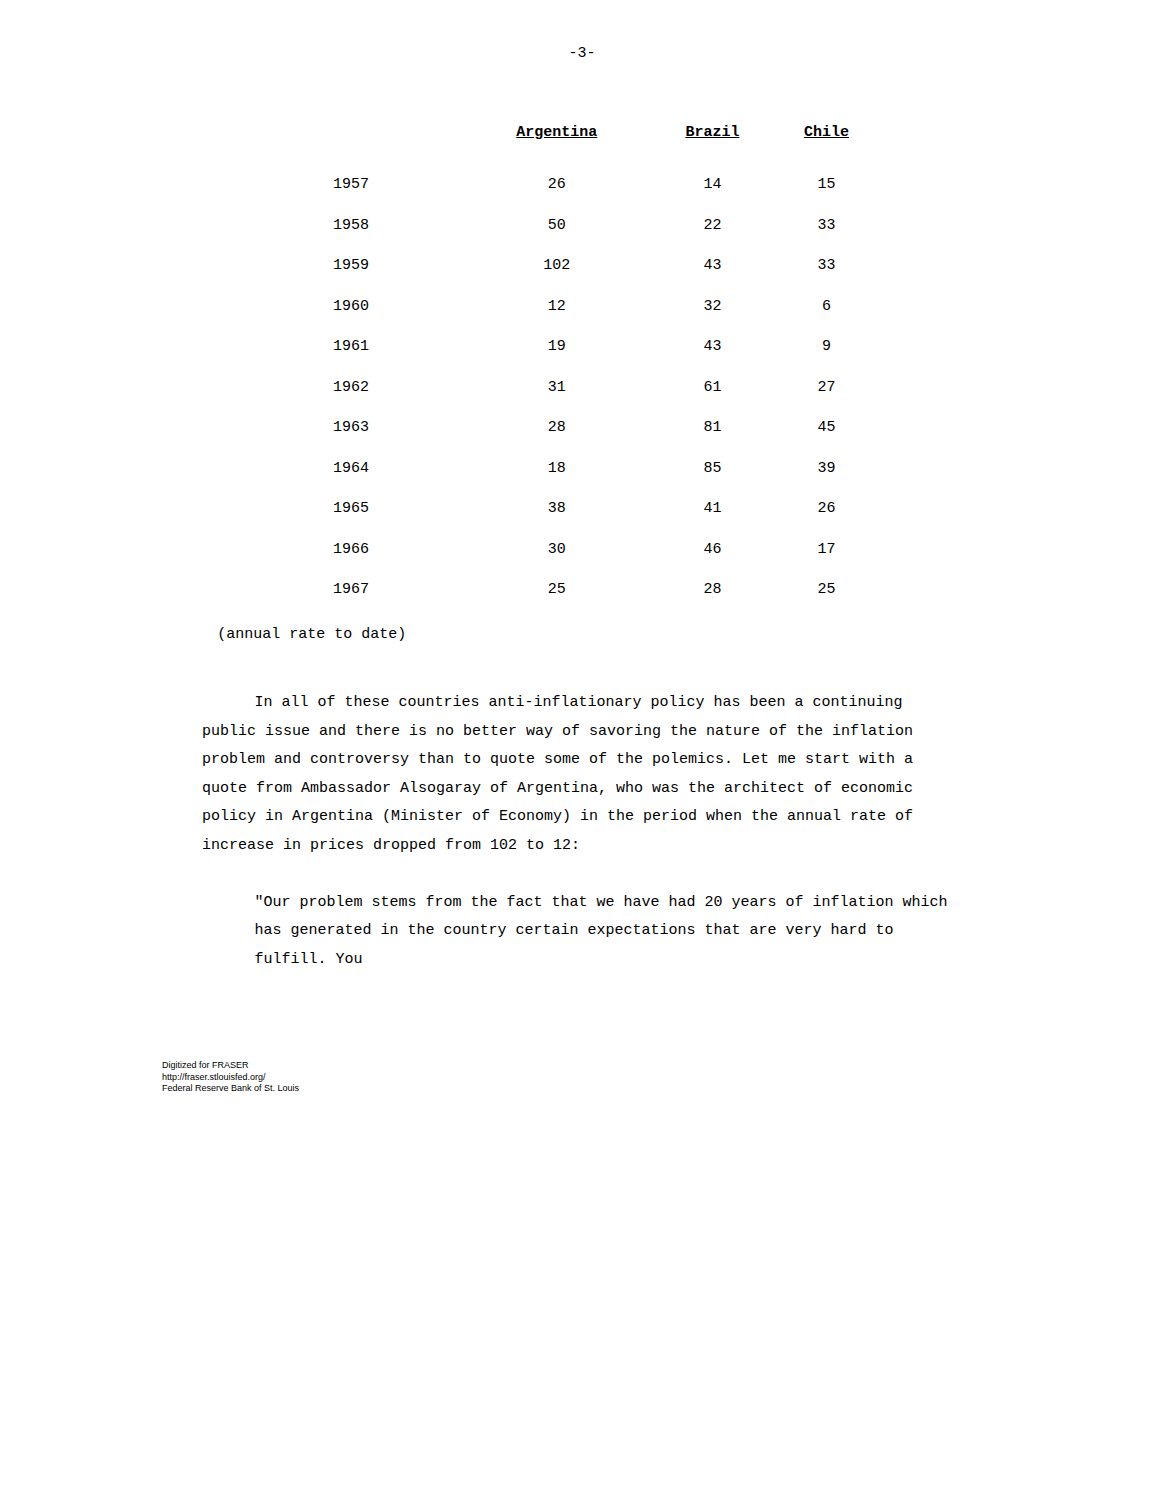-3-
| | Argentina | Brazil | Chile |
| --- | --- | --- | --- |
| 1957 | 26 | 14 | 15 |
| 1958 | 50 | 22 | 33 |
| 1959 | 102 | 43 | 33 |
| 1960 | 12 | 32 | 6 |
| 1961 | 19 | 43 | 9 |
| 1962 | 31 | 61 | 27 |
| 1963 | 28 | 81 | 45 |
| 1964 | 18 | 85 | 39 |
| 1965 | 38 | 41 | 26 |
| 1966 | 30 | 46 | 17 |
| 1967 | 25 | 28 | 25 |
(annual rate to date)
In all of these countries anti-inflationary policy has been a continuing public issue and there is no better way of savoring the nature of the inflation problem and controversy than to quote some of the polemics. Let me start with a quote from Ambassador Alsogaray of Argentina, who was the architect of economic policy in Argentina (Minister of Economy) in the period when the annual rate of increase in prices dropped from 102 to 12:
"Our problem stems from the fact that we have had 20 years of inflation which has generated in the country certain expectations that are very hard to fulfill. You
Digitized for FRASER
http://fraser.stlouisfed.org/
Federal Reserve Bank of St. Louis